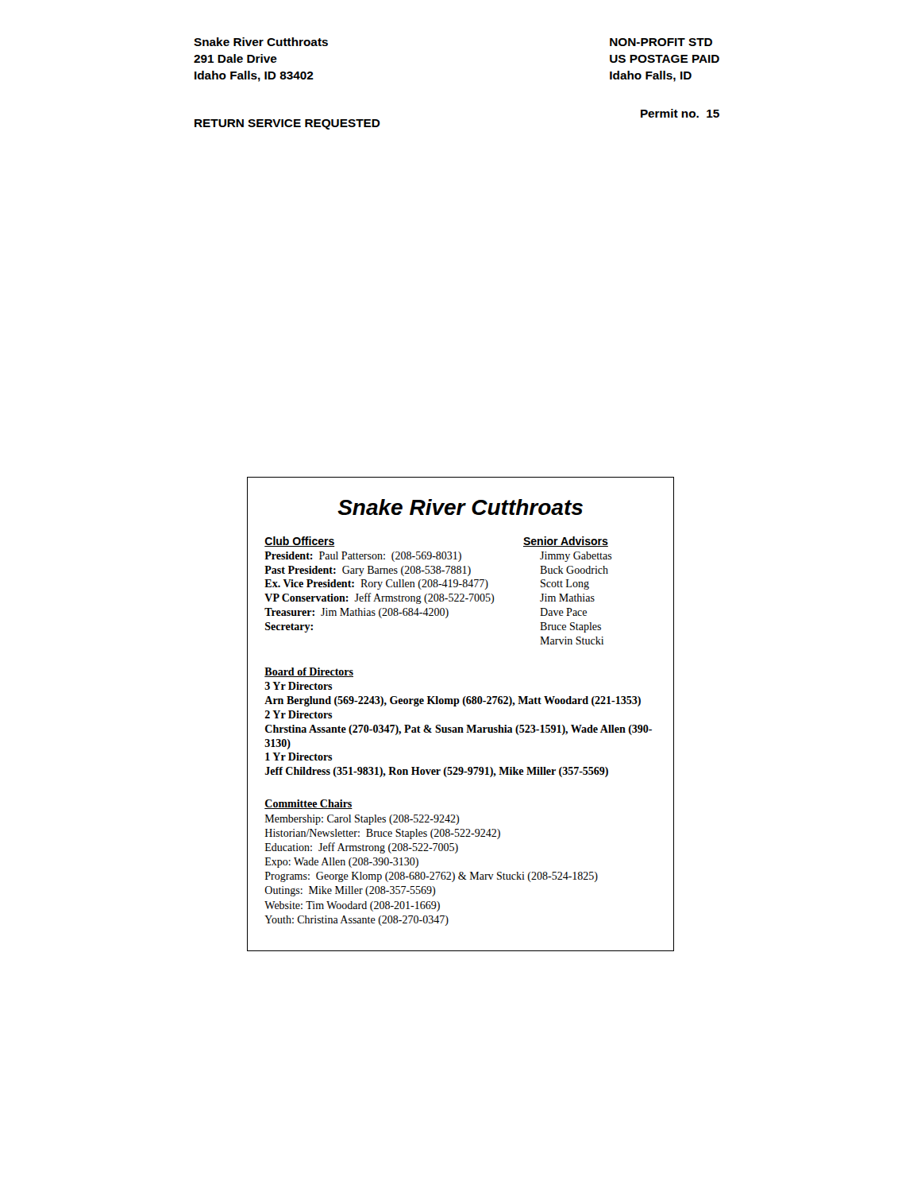Snake River Cutthroats
291 Dale Drive
Idaho Falls, ID 83402
NON-PROFIT STD
US POSTAGE PAID
Idaho Falls, ID
RETURN SERVICE REQUESTED
Permit no. 15
Snake River Cutthroats
Club Officers
President: Paul Patterson: (208-569-8031)
Past President: Gary Barnes (208-538-7881)
Ex. Vice President: Rory Cullen (208-419-8477)
VP Conservation: Jeff Armstrong (208-522-7005)
Treasurer: Jim Mathias (208-684-4200)
Secretary:
Senior Advisors
Jimmy Gabettas
Buck Goodrich
Scott Long
Jim Mathias
Dave Pace
Bruce Staples
Marvin Stucki
Board of Directors
3 Yr Directors
Arn Berglund (569-2243), George Klomp (680-2762), Matt Woodard (221-1353)
2 Yr Directors
Chrstina Assante (270-0347), Pat & Susan Marushia (523-1591), Wade Allen (390-3130)
1 Yr Directors
Jeff Childress (351-9831), Ron Hover (529-9791), Mike Miller (357-5569)
Committee Chairs
Membership: Carol Staples (208-522-9242)
Historian/Newsletter: Bruce Staples (208-522-9242)
Education: Jeff Armstrong (208-522-7005)
Expo: Wade Allen (208-390-3130)
Programs: George Klomp (208-680-2762) & Marv Stucki (208-524-1825)
Outings: Mike Miller (208-357-5569)
Website: Tim Woodard (208-201-1669)
Youth: Christina Assante (208-270-0347)